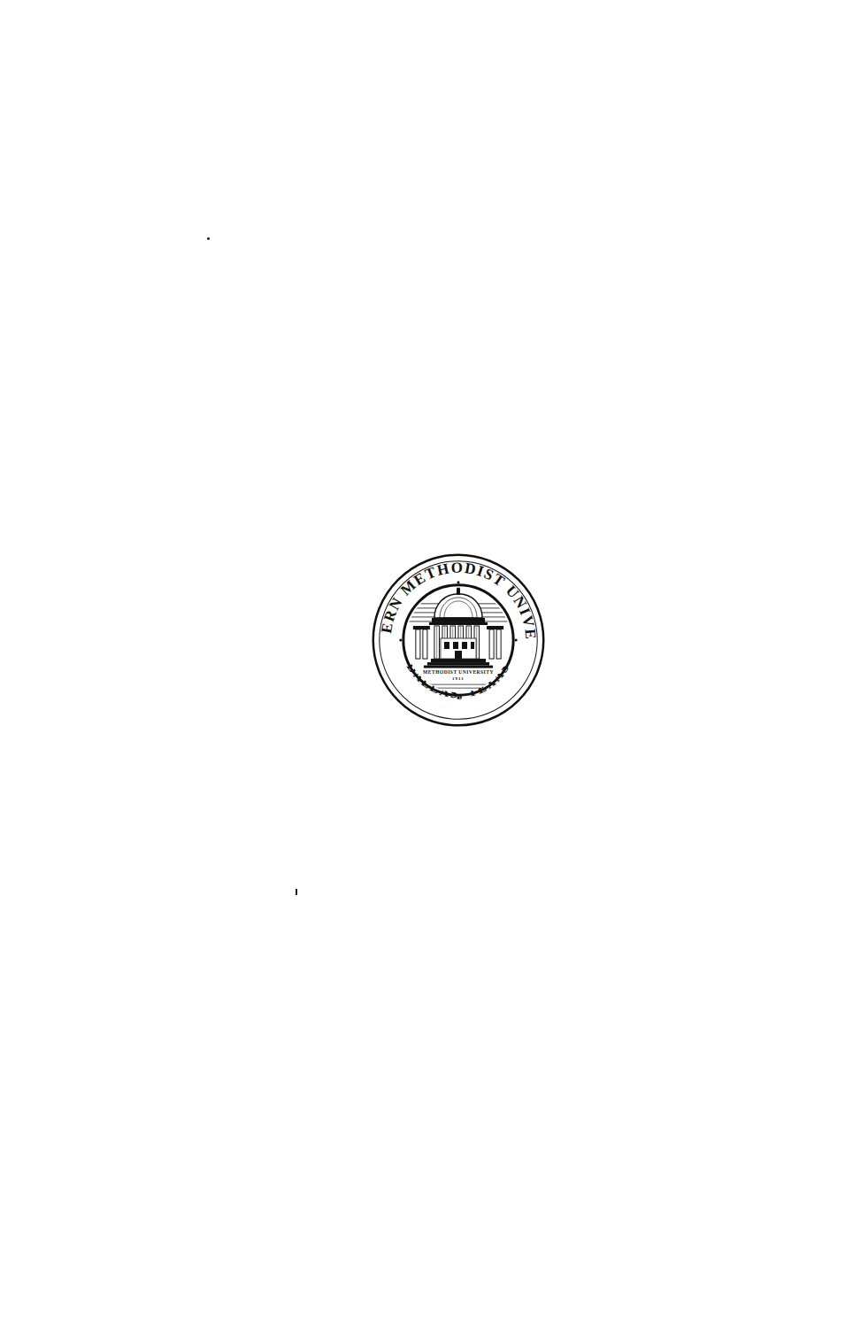Seal of Southern Methodist University, Dallas, Texas A circular seal showing a domed, columned building with the words Southern Methodist University around the upper edge and Dallas, Texas along the lower edge. SOUTHERN METHODIST UNIVERSITY DALLAS, TEXAS METHODIST UNIVERSITY 1911
Seal of Southern Methodist University, Dallas, Texas